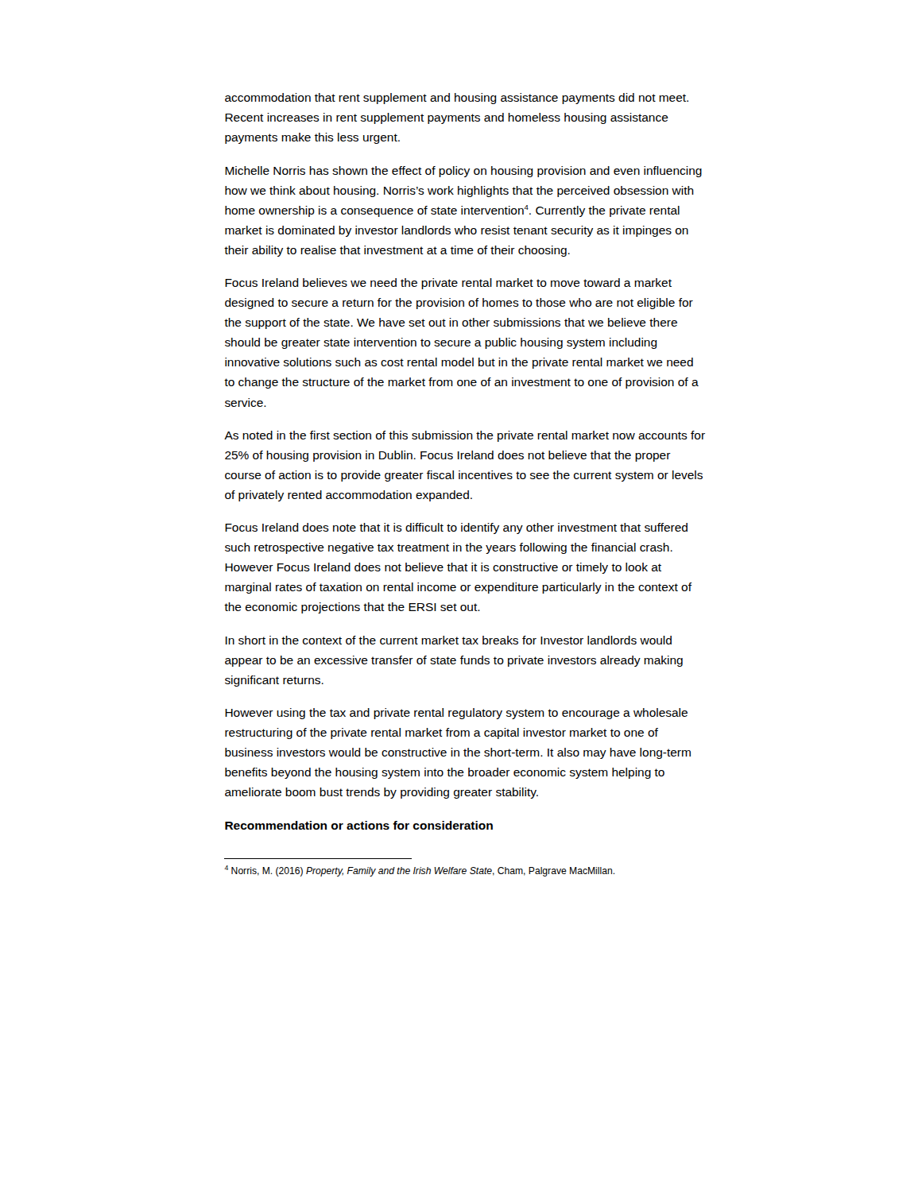accommodation that rent supplement and housing assistance payments did not meet. Recent increases in rent supplement payments and homeless housing assistance payments make this less urgent.
Michelle Norris has shown the effect of policy on housing provision and even influencing how we think about housing. Norris’s work highlights that the perceived obsession with home ownership is a consequence of state intervention4. Currently the private rental market is dominated by investor landlords who resist tenant security as it impinges on their ability to realise that investment at a time of their choosing.
Focus Ireland believes we need the private rental market to move toward a market designed to secure a return for the provision of homes to those who are not eligible for the support of the state. We have set out in other submissions that we believe there should be greater state intervention to secure a public housing system including innovative solutions such as cost rental model but in the private rental market we need to change the structure of the market from one of an investment to one of provision of a service.
As noted in the first section of this submission the private rental market now accounts for 25% of housing provision in Dublin. Focus Ireland does not believe that the proper course of action is to provide greater fiscal incentives to see the current system or levels of privately rented accommodation expanded.
Focus Ireland does note that it is difficult to identify any other investment that suffered such retrospective negative tax treatment in the years following the financial crash. However Focus Ireland does not believe that it is constructive or timely to look at marginal rates of taxation on rental income or expenditure particularly in the context of the economic projections that the ERSI set out.
In short in the context of the current market tax breaks for Investor landlords would appear to be an excessive transfer of state funds to private investors already making significant returns.
However using the tax and private rental regulatory system to encourage a wholesale restructuring of the private rental market from a capital investor market to one of business investors would be constructive in the short-term. It also may have long-term benefits beyond the housing system into the broader economic system helping to ameliorate boom bust trends by providing greater stability.
Recommendation or actions for consideration
4 Norris, M. (2016) Property, Family and the Irish Welfare State, Cham, Palgrave MacMillan.